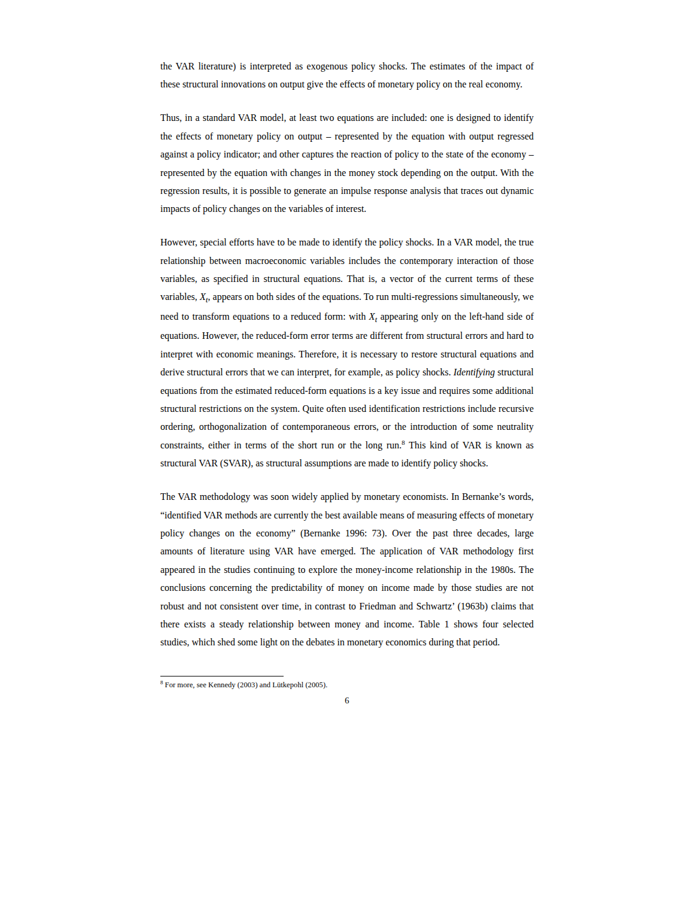the VAR literature) is interpreted as exogenous policy shocks. The estimates of the impact of these structural innovations on output give the effects of monetary policy on the real economy.
Thus, in a standard VAR model, at least two equations are included: one is designed to identify the effects of monetary policy on output – represented by the equation with output regressed against a policy indicator; and other captures the reaction of policy to the state of the economy – represented by the equation with changes in the money stock depending on the output. With the regression results, it is possible to generate an impulse response analysis that traces out dynamic impacts of policy changes on the variables of interest.
However, special efforts have to be made to identify the policy shocks. In a VAR model, the true relationship between macroeconomic variables includes the contemporary interaction of those variables, as specified in structural equations. That is, a vector of the current terms of these variables, Xt, appears on both sides of the equations. To run multi-regressions simultaneously, we need to transform equations to a reduced form: with Xt appearing only on the left-hand side of equations. However, the reduced-form error terms are different from structural errors and hard to interpret with economic meanings. Therefore, it is necessary to restore structural equations and derive structural errors that we can interpret, for example, as policy shocks. Identifying structural equations from the estimated reduced-form equations is a key issue and requires some additional structural restrictions on the system. Quite often used identification restrictions include recursive ordering, orthogonalization of contemporaneous errors, or the introduction of some neutrality constraints, either in terms of the short run or the long run.8 This kind of VAR is known as structural VAR (SVAR), as structural assumptions are made to identify policy shocks.
The VAR methodology was soon widely applied by monetary economists. In Bernanke’s words, “identified VAR methods are currently the best available means of measuring effects of monetary policy changes on the economy” (Bernanke 1996: 73). Over the past three decades, large amounts of literature using VAR have emerged. The application of VAR methodology first appeared in the studies continuing to explore the money-income relationship in the 1980s. The conclusions concerning the predictability of money on income made by those studies are not robust and not consistent over time, in contrast to Friedman and Schwartz’ (1963b) claims that there exists a steady relationship between money and income. Table 1 shows four selected studies, which shed some light on the debates in monetary economics during that period.
8 For more, see Kennedy (2003) and Lütkepohl (2005).
6